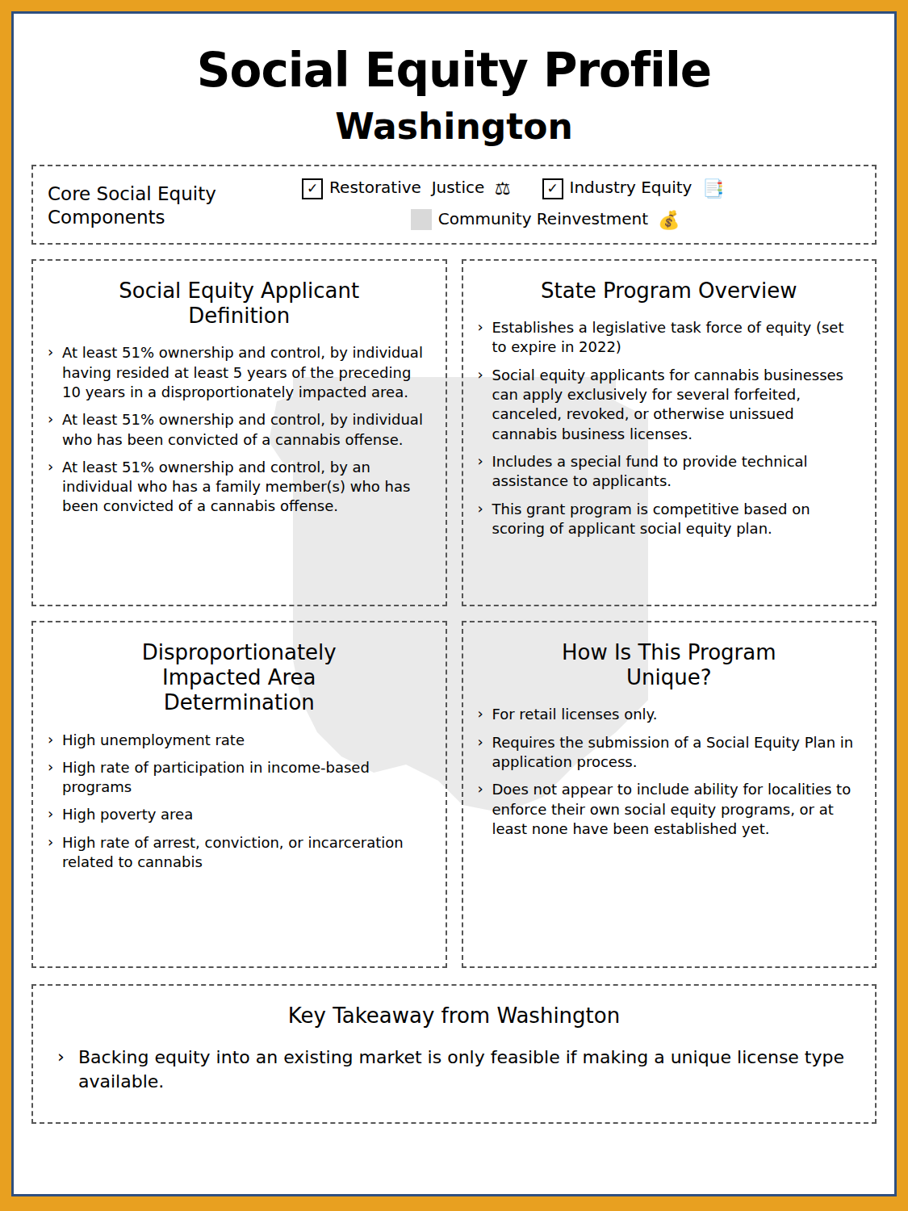Social Equity Profile
Washington
Core Social Equity
Components ✓Restorative Justice ⚖ ✓Industry Equity 📑
Community Reinvestment 💰
Social Equity Applicant
Definition
At least 51% ownership and control, by individual having resided at least 5 years of the preceding 10 years in a disproportionately impacted area.
At least 51% ownership and control, by individual who has been convicted of a cannabis offense.
At least 51% ownership and control, by an individual who has a family member(s) who has been convicted of a cannabis offense.
State Program Overview
Establishes a legislative task force of equity (set to expire in 2022)
Social equity applicants for cannabis businesses can apply exclusively for several forfeited, canceled, revoked, or otherwise unissued cannabis business licenses.
Includes a special fund to provide technical assistance to applicants.
This grant program is competitive based on scoring of applicant social equity plan.
Disproportionately
Impacted Area
Determination
High unemployment rate
High rate of participation in income-based programs
High poverty area
High rate of arrest, conviction, or incarceration related to cannabis
How Is This Program
Unique?
For retail licenses only.
Requires the submission of a Social Equity Plan in application process.
Does not appear to include ability for localities to enforce their own social equity programs, or at least none have been established yet.
Key Takeaway from Washington
Backing equity into an existing market is only feasible if making a unique license type available.